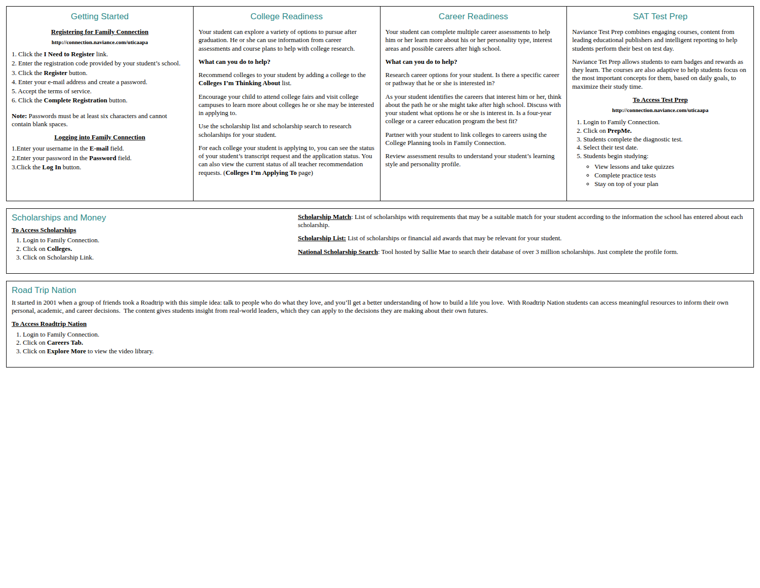Getting Started
Registering for Family Connection
http://connection.naviance.com/uticaapa
1. Click the I Need to Register link.
2. Enter the registration code provided by your student’s school.
3. Click the Register button.
4. Enter your e-mail address and create a password.
5. Accept the terms of service.
6. Click the Complete Registration button.
Note: Passwords must be at least six characters and cannot contain blank spaces.
Logging into Family Connection
1.Enter your username in the E-mail field.
2.Enter your password in the Password field.
3.Click the Log In button.
College Readiness
Your student can explore a variety of options to pursue after graduation. He or she can use information from career assessments and course plans to help with college research.
What can you do to help?
Recommend colleges to your student by adding a college to the Colleges I’m Thinking About list.
Encourage your child to attend college fairs and visit college campuses to learn more about colleges he or she may be interested in applying to.
Use the scholarship list and scholarship search to research scholarships for your student.
For each college your student is applying to, you can see the status of your student’s transcript request and the application status. You can also view the current status of all teacher recommendation requests. (Colleges I’m Applying To page)
Career Readiness
Your student can complete multiple career assessments to help him or her learn more about his or her personality type, interest areas and possible careers after high school.
What can you do to help?
Research career options for your student. Is there a specific career or pathway that he or she is interested in?
As your student identifies the careers that interest him or her, think about the path he or she might take after high school. Discuss with your student what options he or she is interest in. Is a four-year college or a career education program the best fit?
Partner with your student to link colleges to careers using the College Planning tools in Family Connection.
Review assessment results to understand your student’s learning style and personality profile.
SAT Test Prep
Naviance Test Prep combines engaging courses, content from leading educational publishers and intelligent reporting to help students perform their best on test day.
Naviance Tet Prep allows students to earn badges and rewards as they learn. The courses are also adaptive to help students focus on the most important concepts for them, based on daily goals, to maximize their study time.
To Access Test Prep
http://connection.naviance.com/uticaapa
Login to Family Connection.
Click on PrepMe.
Students complete the diagnostic test.
Select their test date.
Students begin studying:
View lessons and take quizzes
Complete practice tests
Stay on top of your plan
Scholarships and Money
To Access Scholarships
Login to Family Connection.
Click on Colleges.
Click on Scholarship Link.
Scholarship Match: List of scholarships with requirements that may be a suitable match for your student according to the information the school has entered about each scholarship.
Scholarship List: List of scholarships or financial aid awards that may be relevant for your student.
National Scholarship Search: Tool hosted by Sallie Mae to search their database of over 3 million scholarships. Just complete the profile form.
Road Trip Nation
It started in 2001 when a group of friends took a Roadtrip with this simple idea: talk to people who do what they love, and you’ll get a better understanding of how to build a life you love. With Roadtrip Nation students can access meaningful resources to inform their own personal, academic, and career decisions. The content gives students insight from real-world leaders, which they can apply to the decisions they are making about their own futures.
To Access Roadtrip Nation
Login to Family Connection.
Click on Careers Tab.
Click on Explore More to view the video library.